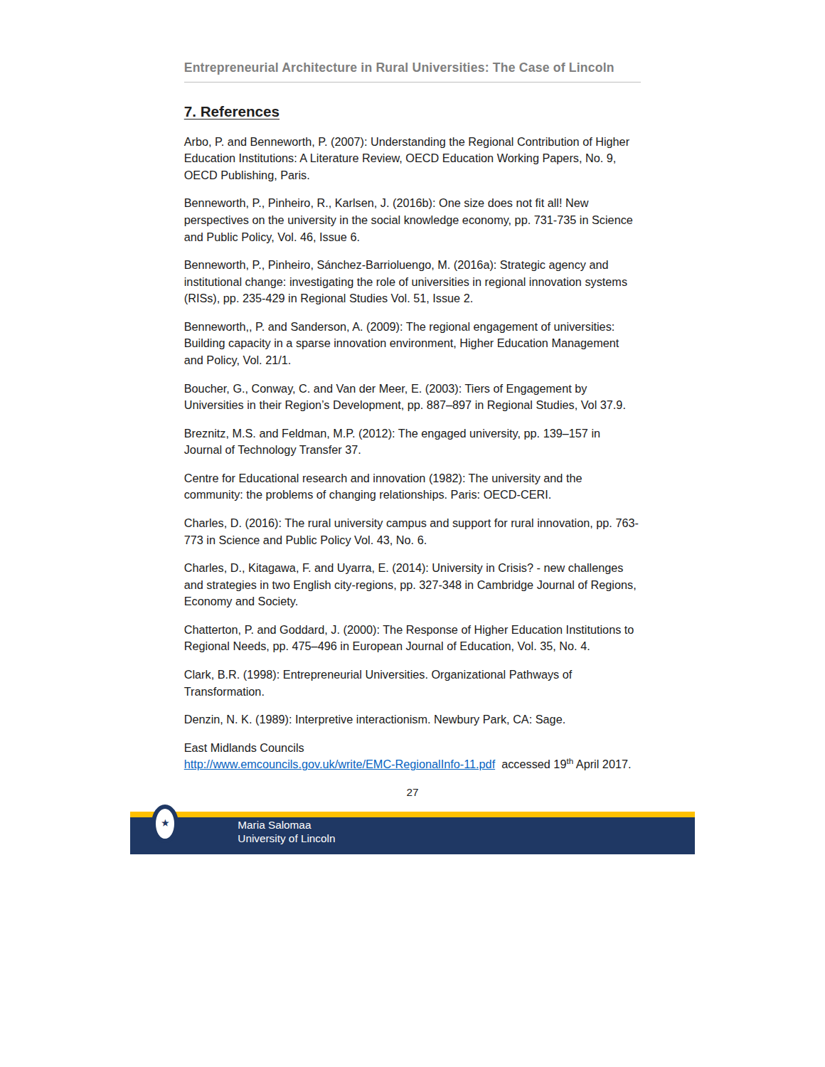Entrepreneurial Architecture in Rural Universities: The Case of Lincoln
7. References
Arbo, P. and Benneworth, P. (2007): Understanding the Regional Contribution of Higher Education Institutions: A Literature Review, OECD Education Working Papers, No. 9, OECD Publishing, Paris.
Benneworth, P., Pinheiro, R., Karlsen, J. (2016b): One size does not fit all! New perspectives on the university in the social knowledge economy, pp. 731-735 in Science and Public Policy, Vol. 46, Issue 6.
Benneworth, P., Pinheiro, Sánchez-Barrioluengo, M. (2016a): Strategic agency and institutional change: investigating the role of universities in regional innovation systems (RISs), pp. 235-429 in Regional Studies Vol. 51, Issue 2.
Benneworth,, P. and Sanderson, A. (2009): The regional engagement of universities: Building capacity in a sparse innovation environment, Higher Education Management and Policy, Vol. 21/1.
Boucher, G., Conway, C. and Van der Meer, E. (2003): Tiers of Engagement by Universities in their Region’s Development, pp. 887–897 in Regional Studies, Vol 37.9.
Breznitz, M.S. and Feldman, M.P. (2012): The engaged university, pp. 139–157 in Journal of Technology Transfer 37.
Centre for Educational research and innovation (1982): The university and the community: the problems of changing relationships. Paris: OECD-CERI.
Charles, D. (2016): The rural university campus and support for rural innovation, pp. 763-773 in Science and Public Policy Vol. 43, No. 6.
Charles, D., Kitagawa, F. and Uyarra, E. (2014): University in Crisis? - new challenges and strategies in two English city-regions, pp. 327-348 in Cambridge Journal of Regions, Economy and Society.
Chatterton, P. and Goddard, J. (2000): The Response of Higher Education Institutions to Regional Needs, pp. 475–496 in European Journal of Education, Vol. 35, No. 4.
Clark, B.R. (1998): Entrepreneurial Universities. Organizational Pathways of Transformation.
Denzin, N. K. (1989): Interpretive interactionism. Newbury Park, CA: Sage.
East Midlands Councils
http://www.emcouncils.gov.uk/write/EMC-RegionalInfo-11.pdf accessed 19th April 2017.
27
★
RUNIN
Maria Salomaa University of Lincoln